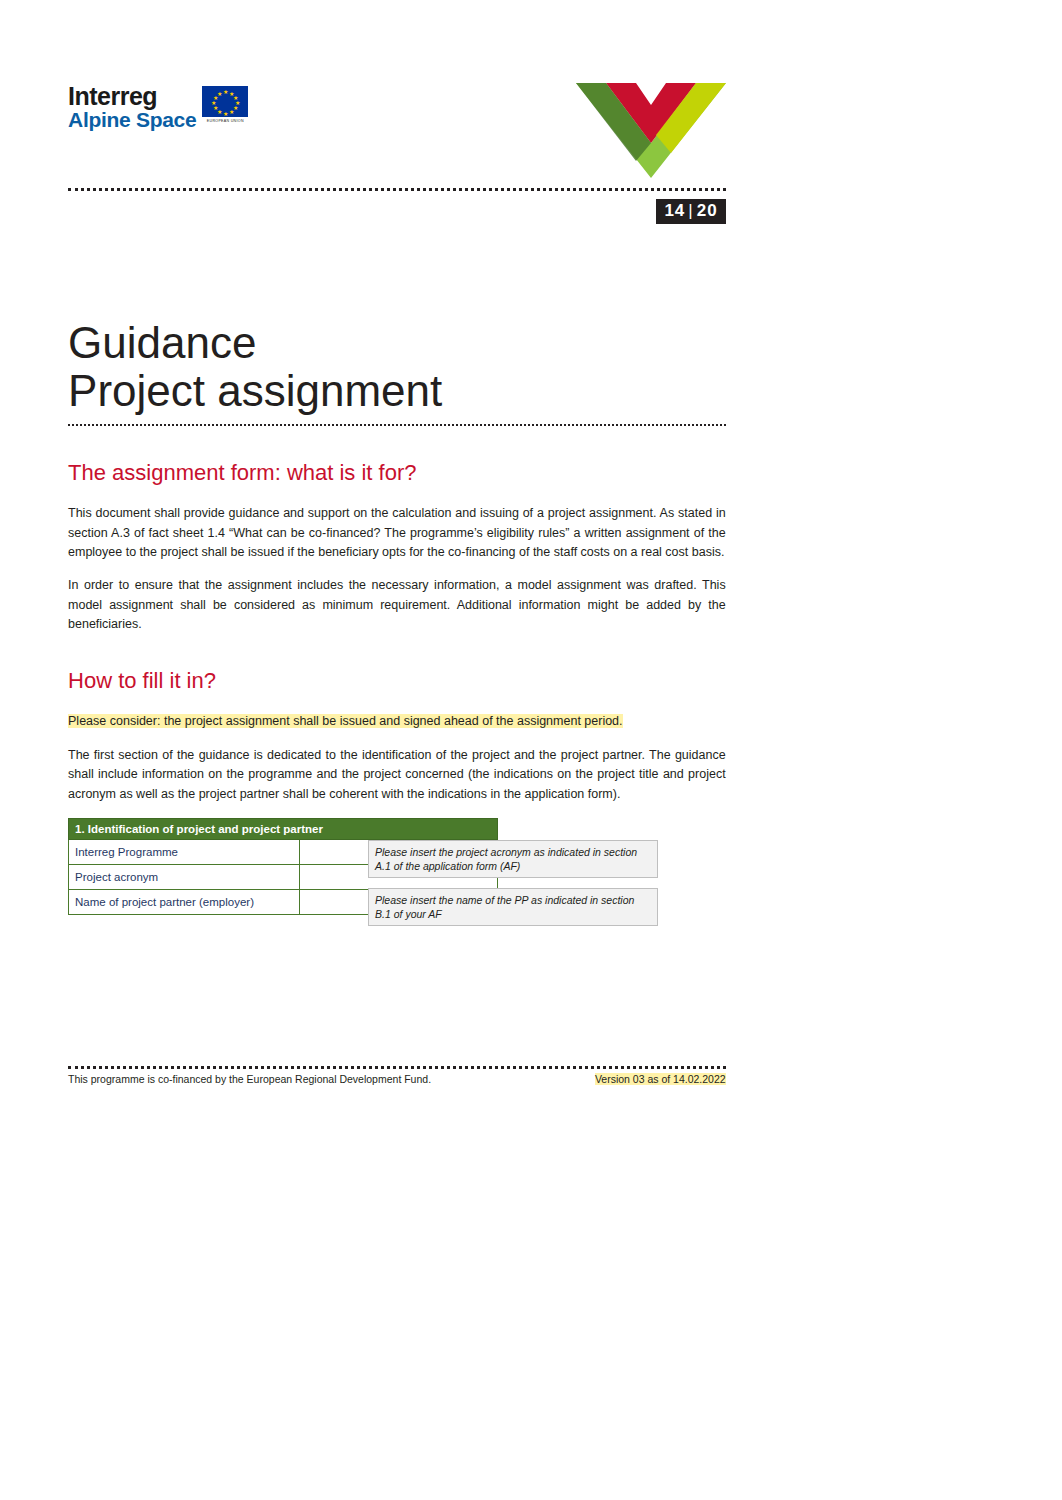Interreg
Alpine Space
★ ★ ★ ★ ★ ★ ★ ★ ★ ★ ★ ★
European Union
14|20
Guidance
Project assignment
The assignment form: what is it for?
This document shall provide guidance and support on the calculation and issuing of a project assignment. As stated in section A.3 of fact sheet 1.4 “What can be co-financed? The programme’s eligibility rules” a written assignment of the employee to the project shall be issued if the beneficiary opts for the co-financing of the staff costs on a real cost basis.
In order to ensure that the assignment includes the necessary information, a model assignment was drafted. This model assignment shall be considered as minimum requirement. Additional information might be added by the beneficiaries.
How to fill it in?
Please consider: the project assignment shall be issued and signed ahead of the assignment period.
The first section of the guidance is dedicated to the identification of the project and the project partner. The guidance shall include information on the programme and the project concerned (the indications on the project title and project acronym as well as the project partner shall be coherent with the indications in the application form).
| 1. Identification of project and project partner |
| --- |
| Interreg Programme | |
| Project acronym | |
| Name of project partner (employer) | |
Please insert the project acronym as indicated in section A.1 of the application form (AF)
Please insert the name of the PP as indicated in section B.1 of your AF
This programme is co-financed by the European Regional Development Fund.
Version 03 as of 14.02.2022